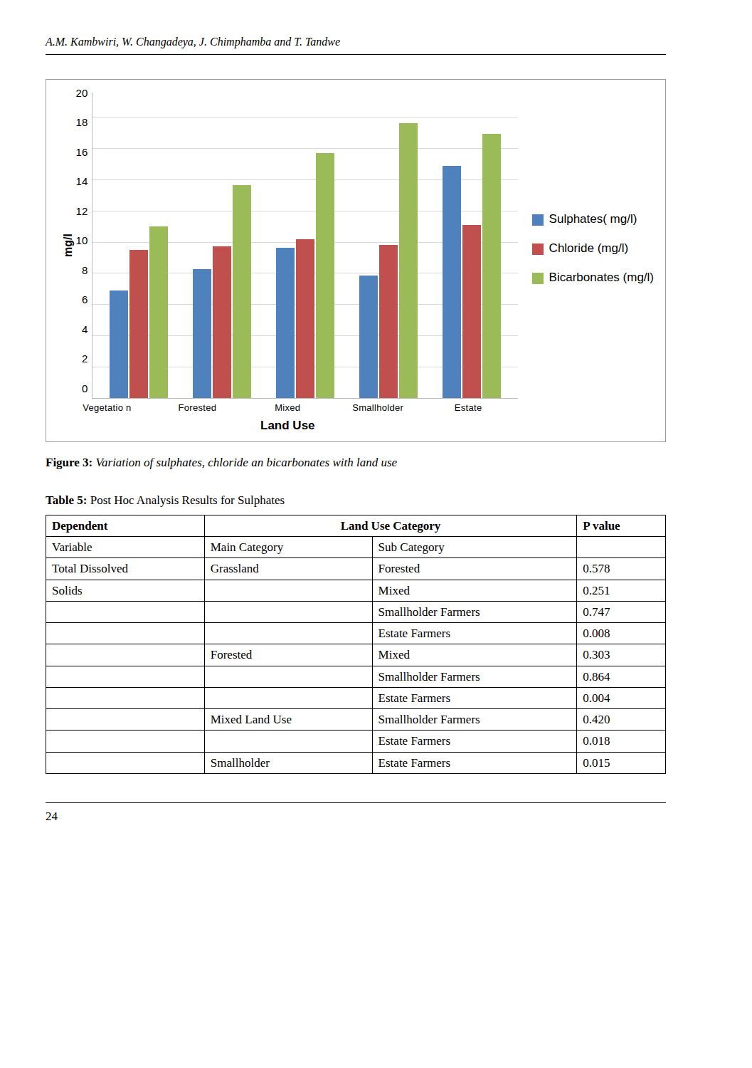A.M. Kambwiri, W. Changadeya, J. Chimphamba and T. Tandwe
mg/l
20 18 16 14 12 10 8 6 4 2 0
Vegetatio n Forested Mixed Smallholder Estate
Land Use
Sulphates( mg/l)
Chloride (mg/l)
Bicarbonates (mg/l)
Figure 3: Variation of sulphates, chloride an bicarbonates with land use
Table 5: Post Hoc Analysis Results for Sulphates
| Dependent | Land Use Category | P value |
| --- | --- | --- |
| Variable | Main Category | Sub Category | |
| Total Dissolved | Grassland | Forested | 0.578 |
| Solids | | Mixed | 0.251 |
| | | Smallholder Farmers | 0.747 |
| | | Estate Farmers | 0.008 |
| | Forested | Mixed | 0.303 |
| | | Smallholder Farmers | 0.864 |
| | | Estate Farmers | 0.004 |
| | Mixed Land Use | Smallholder Farmers | 0.420 |
| | | Estate Farmers | 0.018 |
| | Smallholder | Estate Farmers | 0.015 |
24